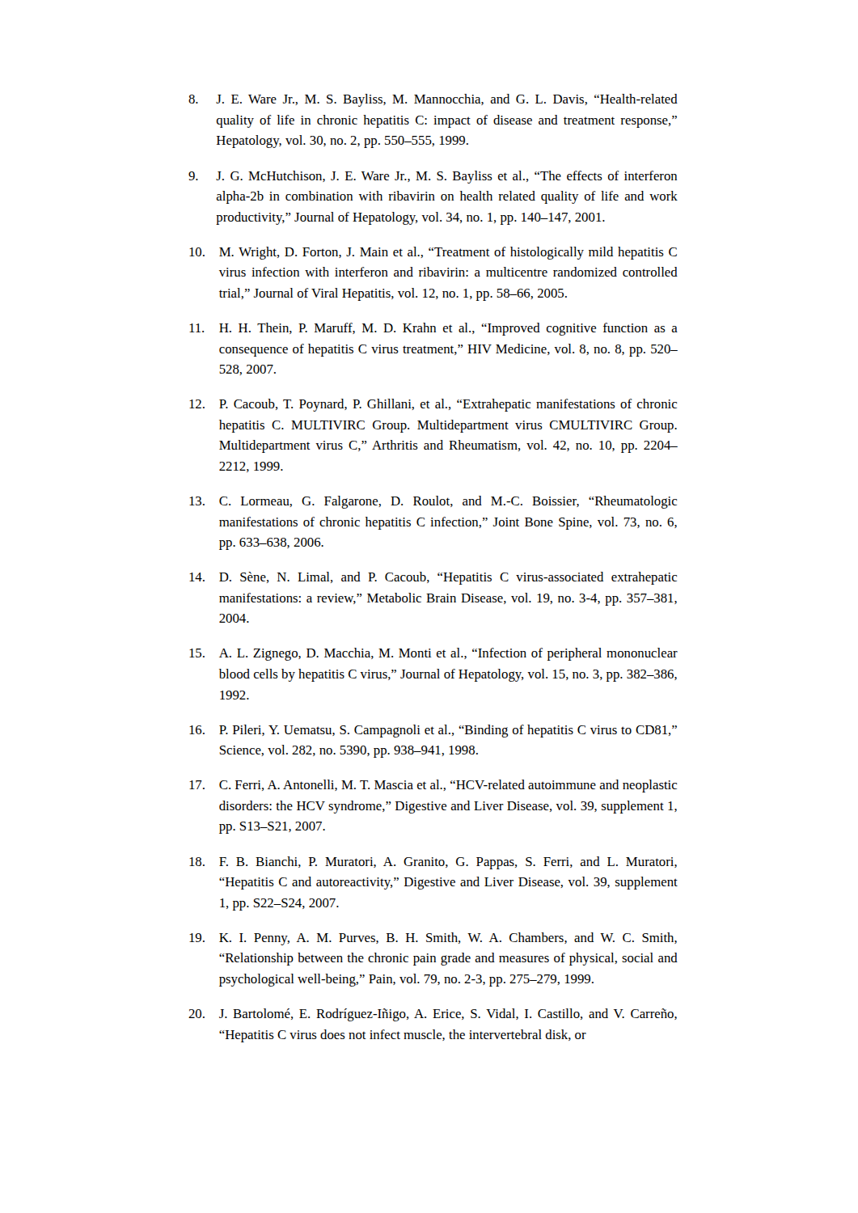J. E. Ware Jr., M. S. Bayliss, M. Mannocchia, and G. L. Davis, “Health-related quality of life in chronic hepatitis C: impact of disease and treatment response,” Hepatology, vol. 30, no. 2, pp. 550–555, 1999.
J. G. McHutchison, J. E. Ware Jr., M. S. Bayliss et al., “The effects of interferon alpha-2b in combination with ribavirin on health related quality of life and work productivity,” Journal of Hepatology, vol. 34, no. 1, pp. 140–147, 2001.
M. Wright, D. Forton, J. Main et al., “Treatment of histologically mild hepatitis C virus infection with interferon and ribavirin: a multicentre randomized controlled trial,” Journal of Viral Hepatitis, vol. 12, no. 1, pp. 58–66, 2005.
H. H. Thein, P. Maruff, M. D. Krahn et al., “Improved cognitive function as a consequence of hepatitis C virus treatment,” HIV Medicine, vol. 8, no. 8, pp. 520–528, 2007.
P. Cacoub, T. Poynard, P. Ghillani, et al., “Extrahepatic manifestations of chronic hepatitis C. MULTIVIRC Group. Multidepartment virus CMULTIVIRC Group. Multidepartment virus C,” Arthritis and Rheumatism, vol. 42, no. 10, pp. 2204–2212, 1999.
C. Lormeau, G. Falgarone, D. Roulot, and M.-C. Boissier, “Rheumatologic manifestations of chronic hepatitis C infection,” Joint Bone Spine, vol. 73, no. 6, pp. 633–638, 2006.
D. Sène, N. Limal, and P. Cacoub, “Hepatitis C virus-associated extrahepatic manifestations: a review,” Metabolic Brain Disease, vol. 19, no. 3-4, pp. 357–381, 2004.
A. L. Zignego, D. Macchia, M. Monti et al., “Infection of peripheral mononuclear blood cells by hepatitis C virus,” Journal of Hepatology, vol. 15, no. 3, pp. 382–386, 1992.
P. Pileri, Y. Uematsu, S. Campagnoli et al., “Binding of hepatitis C virus to CD81,” Science, vol. 282, no. 5390, pp. 938–941, 1998.
C. Ferri, A. Antonelli, M. T. Mascia et al., “HCV-related autoimmune and neoplastic disorders: the HCV syndrome,” Digestive and Liver Disease, vol. 39, supplement 1, pp. S13–S21, 2007.
F. B. Bianchi, P. Muratori, A. Granito, G. Pappas, S. Ferri, and L. Muratori, “Hepatitis C and autoreactivity,” Digestive and Liver Disease, vol. 39, supplement 1, pp. S22–S24, 2007.
K. I. Penny, A. M. Purves, B. H. Smith, W. A. Chambers, and W. C. Smith, “Relationship between the chronic pain grade and measures of physical, social and psychological well-being,” Pain, vol. 79, no. 2-3, pp. 275–279, 1999.
J. Bartolomé, E. Rodríguez-Iñigo, A. Erice, S. Vidal, I. Castillo, and V. Carreño, “Hepatitis C virus does not infect muscle, the intervertebral disk, or